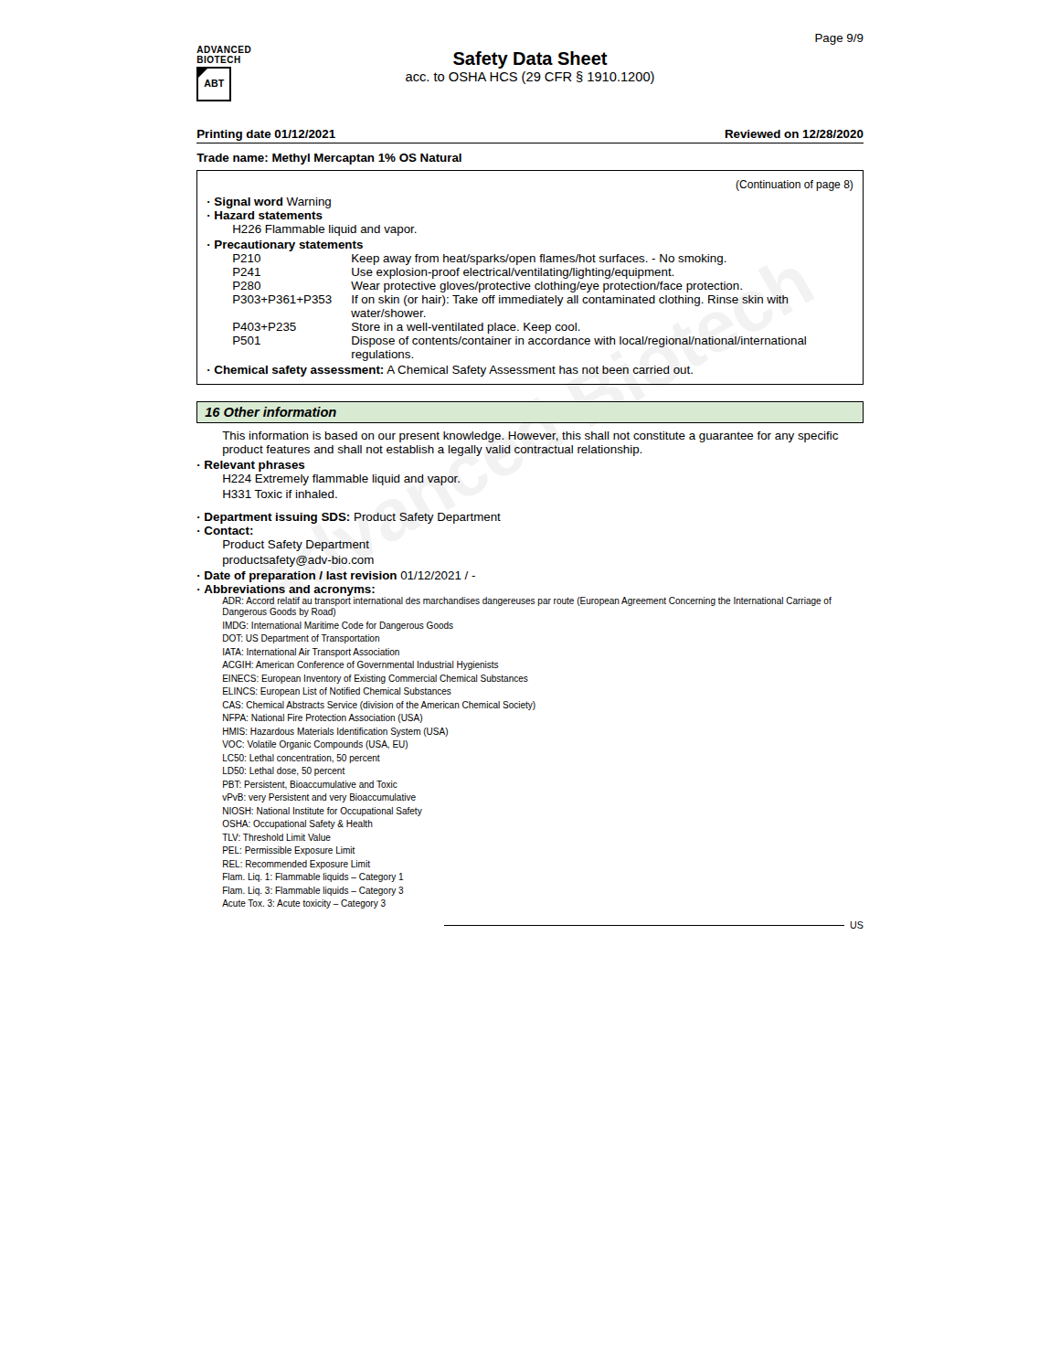Advanced Biotech
Page 9/9
ADVANCED
BIOTECH
ABT
Safety Data Sheet
acc. to OSHA HCS (29 CFR § 1910.1200)
Printing date 01/12/2021 Reviewed on 12/28/2020
Trade name: Methyl Mercaptan 1% OS Natural
(Continuation of page 8)
· Signal word Warning
· Hazard statements
H226 Flammable liquid and vapor.
· Precautionary statements
| P210 | Keep away from heat/sparks/open flames/hot surfaces. - No smoking. |
| P241 | Use explosion-proof electrical/ventilating/lighting/equipment. |
| P280 | Wear protective gloves/protective clothing/eye protection/face protection. |
| P303+P361+P353 | If on skin (or hair): Take off immediately all contaminated clothing. Rinse skin with water/shower. |
| P403+P235 | Store in a well-ventilated place. Keep cool. |
| P501 | Dispose of contents/container in accordance with local/regional/national/international regulations. |
· Chemical safety assessment: A Chemical Safety Assessment has not been carried out.
16 Other information
This information is based on our present knowledge. However, this shall not constitute a guarantee for any specific product features and shall not establish a legally valid contractual relationship.
· Relevant phrases
H224 Extremely flammable liquid and vapor.
H331 Toxic if inhaled.
· Department issuing SDS: Product Safety Department
· Contact:
Product Safety Department
productsafety@adv-bio.com
· Date of preparation / last revision 01/12/2021 / -
· Abbreviations and acronyms:
ADR: Accord relatif au transport international des marchandises dangereuses par route (European Agreement Concerning the International Carriage of Dangerous Goods by Road)
IMDG: International Maritime Code for Dangerous Goods
DOT: US Department of Transportation
IATA: International Air Transport Association
ACGIH: American Conference of Governmental Industrial Hygienists
EINECS: European Inventory of Existing Commercial Chemical Substances
ELINCS: European List of Notified Chemical Substances
CAS: Chemical Abstracts Service (division of the American Chemical Society)
NFPA: National Fire Protection Association (USA)
HMIS: Hazardous Materials Identification System (USA)
VOC: Volatile Organic Compounds (USA, EU)
LC50: Lethal concentration, 50 percent
LD50: Lethal dose, 50 percent
PBT: Persistent, Bioaccumulative and Toxic
vPvB: very Persistent and very Bioaccumulative
NIOSH: National Institute for Occupational Safety
OSHA: Occupational Safety & Health
TLV: Threshold Limit Value
PEL: Permissible Exposure Limit
REL: Recommended Exposure Limit
Flam. Liq. 1: Flammable liquids – Category 1
Flam. Liq. 3: Flammable liquids – Category 3
Acute Tox. 3: Acute toxicity – Category 3
US